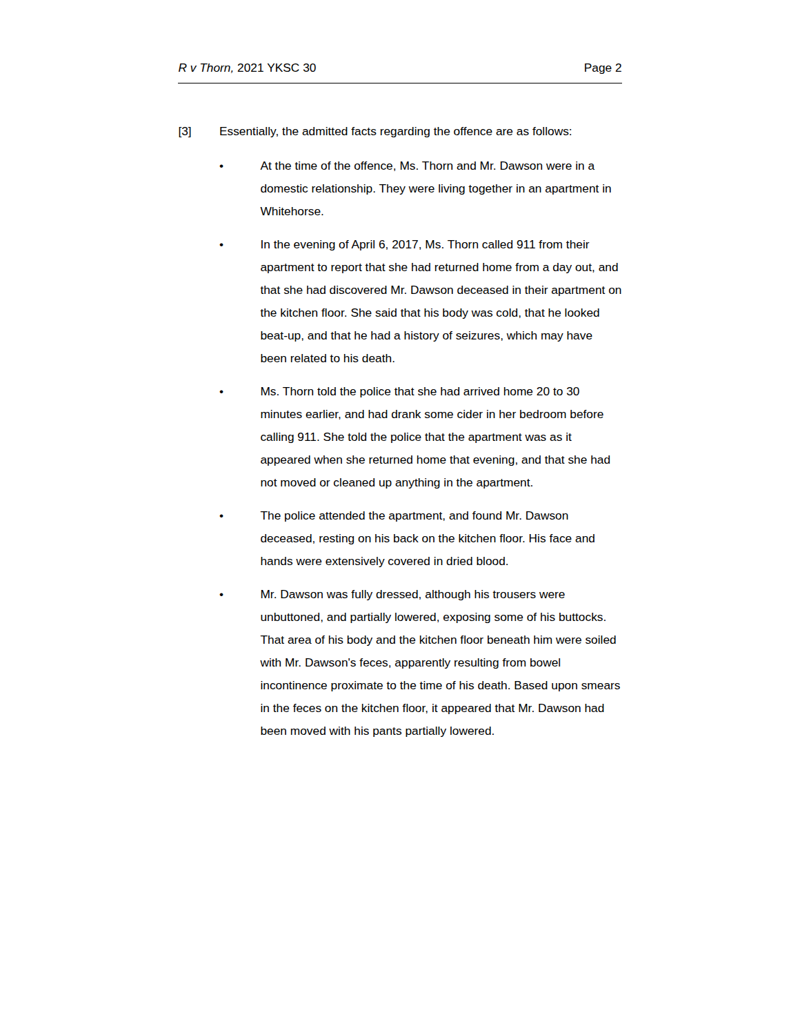R v Thorn, 2021 YKSC 30 Page 2
[3] Essentially, the admitted facts regarding the offence are as follows:
• At the time of the offence, Ms. Thorn and Mr. Dawson were in a domestic relationship. They were living together in an apartment in Whitehorse.
• In the evening of April 6, 2017, Ms. Thorn called 911 from their apartment to report that she had returned home from a day out, and that she had discovered Mr. Dawson deceased in their apartment on the kitchen floor. She said that his body was cold, that he looked beat-up, and that he had a history of seizures, which may have been related to his death.
• Ms. Thorn told the police that she had arrived home 20 to 30 minutes earlier, and had drank some cider in her bedroom before calling 911. She told the police that the apartment was as it appeared when she returned home that evening, and that she had not moved or cleaned up anything in the apartment.
• The police attended the apartment, and found Mr. Dawson deceased, resting on his back on the kitchen floor. His face and hands were extensively covered in dried blood.
• Mr. Dawson was fully dressed, although his trousers were unbuttoned, and partially lowered, exposing some of his buttocks. That area of his body and the kitchen floor beneath him were soiled with Mr. Dawson's feces, apparently resulting from bowel incontinence proximate to the time of his death. Based upon smears in the feces on the kitchen floor, it appeared that Mr. Dawson had been moved with his pants partially lowered.